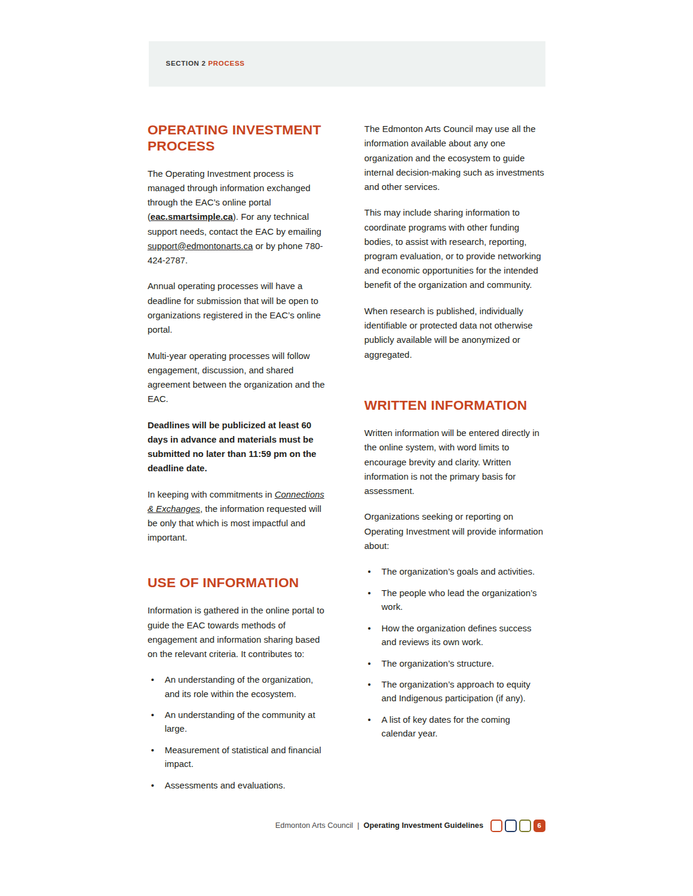SECTION 2 PROCESS
Operating Investment
Process
The Operating Investment process is managed through information exchanged through the EAC’s online portal (eac.smartsimple.ca). For any technical support needs, contact the EAC by emailing support@edmontonarts.ca or by phone 780-424-2787.
Annual operating processes will have a deadline for submission that will be open to organizations registered in the EAC’s online portal.
Multi-year operating processes will follow engagement, discussion, and shared agreement between the organization and the EAC.
Deadlines will be publicized at least 60 days in advance and materials must be submitted no later than 11:59 pm on the deadline date.
In keeping with commitments in Connections & Exchanges, the information requested will be only that which is most impactful and important.
Use of Information
Information is gathered in the online portal to guide the EAC towards methods of engagement and information sharing based on the relevant criteria. It contributes to:
An understanding of the organization, and its role within the ecosystem.
An understanding of the community at large.
Measurement of statistical and financial impact.
Assessments and evaluations.
The Edmonton Arts Council may use all the information available about any one organization and the ecosystem to guide internal decision-making such as investments and other services.
This may include sharing information to coordinate programs with other funding bodies, to assist with research, reporting, program evaluation, or to provide networking and economic opportunities for the intended benefit of the organization and community.
When research is published, individually identifiable or protected data not otherwise publicly available will be anonymized or aggregated.
Written Information
Written information will be entered directly in the online system, with word limits to encourage brevity and clarity. Written information is not the primary basis for assessment.
Organizations seeking or reporting on Operating Investment will provide information about:
The organization’s goals and activities.
The people who lead the organization’s work.
How the organization defines success and reviews its own work.
The organization’s structure.
The organization’s approach to equity and Indigenous participation (if any).
A list of key dates for the coming calendar year.
Edmonton Arts Council | Operating Investment Guidelines
6